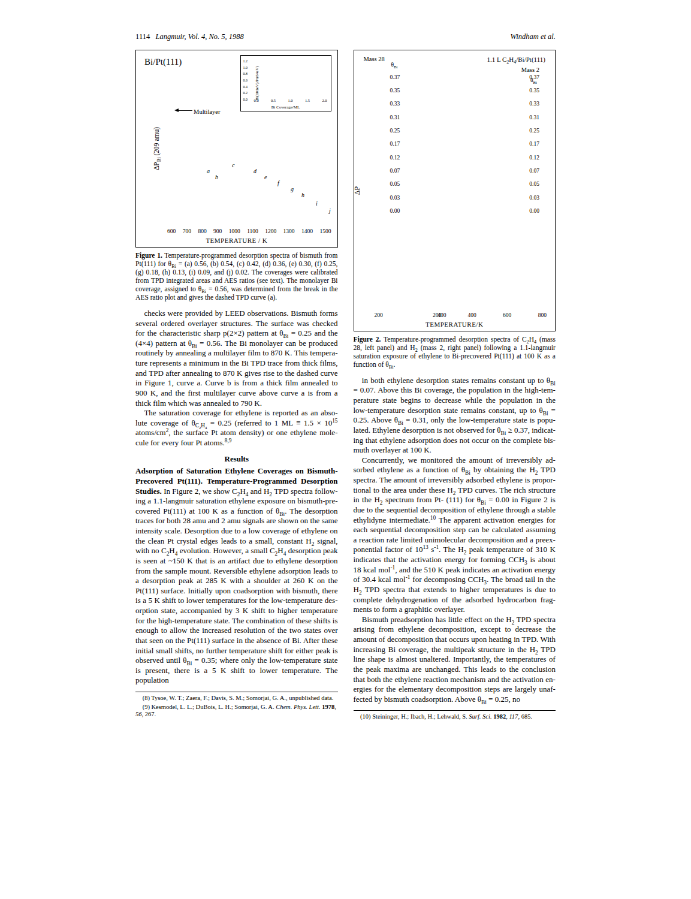1114 Langmuir, Vol. 4, No. 5, 1988
Windham et al.
Bi/Pt(111)
ΔPBi (209 amu)
Multilayer
Bi(101eV)/Pt(64eV)
1.21.00.80.60.40.20.0
0.00.51.01.52.0
Bi Coverage/ML
a b c d e f g h i j
600700800900100011001200130014001500
TEMPERATURE / K
Figure 1. Temperature-programmed desorption spectra of bismuth from Pt(111) for θBi = (a) 0.56, (b) 0.54, (c) 0.42, (d) 0.36, (e) 0.30, (f) 0.25, (g) 0.18, (h) 0.13, (i) 0.09, and (j) 0.02. The coverages were calibrated from TPD integrated areas and AES ratios (see text). The monolayer Bi coverage, assigned to θBi = 0.56, was determined from the break in the AES ratio plot and gives the dashed TPD curve (a).
checks were provided by LEED observations. Bismuth forms several ordered overlayer structures. The surface was checked for the characteristic sharp p(2×2) pattern at θBi = 0.25 and the (4×4) pattern at θBi = 0.56. The Bi monolayer can be produced routinely by annealing a multilayer film to 870 K. This temperature represents a minimum in the Bi TPD trace from thick films, and TPD after annealing to 870 K gives rise to the dashed curve in Figure 1, curve a. Curve b is from a thick film annealed to 900 K, and the first multilayer curve above curve a is from a thick film which was annealed to 790 K.
The saturation coverage for ethylene is reported as an absolute coverage of θC2H4 = 0.25 (referred to 1 ML ≡ 1.5 × 1015 atoms/cm2, the surface Pt atom density) or one ethylene molecule for every four Pt atoms.8,9
Results
Adsorption of Saturation Ethylene Coverages on Bismuth-Precovered Pt(111). Temperature-Programmed Desorption Studies. In Figure 2, we show C2H4 and H2 TPD spectra following a 1.1-langmuir saturation ethylene exposure on bismuth-precovered Pt(111) at 100 K as a function of θBi. The desorption traces for both 28 amu and 2 amu signals are shown on the same intensity scale. Desorption due to a low coverage of ethylene on the clean Pt crystal edges leads to a small, constant H2 signal, with no C2H4 evolution. However, a small C2H4 desorption peak is seen at ~150 K that is an artifact due to ethylene desorption from the sample mount. Reversible ethylene adsorption leads to a desorption peak at 285 K with a shoulder at 260 K on the Pt(111) surface. Initially upon coadsorption with bismuth, there is a 5 K shift to lower temperatures for the low-temperature desorption state, accompanied by 3 K shift to higher temperature for the high-temperature state. The combination of these shifts is enough to allow the increased resolution of the two states over that seen on the Pt(111) surface in the absence of Bi. After these initial small shifts, no further temperature shift for either peak is observed until θBi = 0.35; where only the low-temperature state is present, there is a 5 K shift to lower temperature. The population
(8) Tysoe, W. T.; Zaera, F.; Davis, S. M.; Somorjai, G. A., unpublished data.
(9) Kesmodel, L. L.; DuBois, L. H.; Somorjai, G. A. Chem. Phys. Lett. 1978, 56, 267.
Mass 28
1.1 L C2H4/Bi/Pt(111)
ΔP
Mass 2
θBi
θBi
0.37
0.35
0.33
0.31
0.25
0.17
0.12
0.07
0.05
0.03
0.00
0.37
0.35
0.33
0.31
0.25
0.17
0.12
0.07
0.05
0.03
0.00
200400
200400600800
TEMPERATURE/K
Figure 2. Temperature-programmed desorption spectra of C2H4 (mass 28, left panel) and H2 (mass 2, right panel) following a 1.1-langmuir saturation exposure of ethylene to Bi-precovered Pt(111) at 100 K as a function of θBi.
in both ethylene desorption states remains constant up to θBi = 0.07. Above this Bi coverage, the population in the high-temperature state begins to decrease while the population in the low-temperature desorption state remains constant, up to θBi = 0.25. Above θBi = 0.31, only the low-temperature state is populated. Ethylene desorption is not observed for θBi ≥ 0.37, indicating that ethylene adsorption does not occur on the complete bismuth overlayer at 100 K.
Concurrently, we monitored the amount of irreversibly adsorbed ethylene as a function of θBi by obtaining the H2 TPD spectra. The amount of irreversibly adsorbed ethylene is proportional to the area under these H2 TPD curves. The rich structure in the H2 spectrum from Pt- (111) for θBi = 0.00 in Figure 2 is due to the sequential decomposition of ethylene through a stable ethylidyne intermediate.10 The apparent activation energies for each sequential decomposition step can be calculated assuming a reaction rate limited unimolecular decomposition and a preexponential factor of 1013 s-1. The H2 peak temperature of 310 K indicates that the activation energy for forming CCH3 is about 18 kcal mol-1, and the 510 K peak indicates an activation energy of 30.4 kcal mol-1 for decomposing CCH3. The broad tail in the H2 TPD spectra that extends to higher temperatures is due to complete dehydrogenation of the adsorbed hydrocarbon fragments to form a graphitic overlayer.
Bismuth preadsorption has little effect on the H2 TPD spectra arising from ethylene decomposition, except to decrease the amount of decomposition that occurs upon heating in TPD. With increasing Bi coverage, the multipeak structure in the H2 TPD line shape is almost unaltered. Importantly, the temperatures of the peak maxima are unchanged. This leads to the conclusion that both the ethylene reaction mechanism and the activation energies for the elementary decomposition steps are largely unaffected by bismuth coadsorption. Above θBi = 0.25, no
(10) Steininger, H.; Ibach, H.; Lehwald, S. Surf. Sci. 1982, 117, 685.